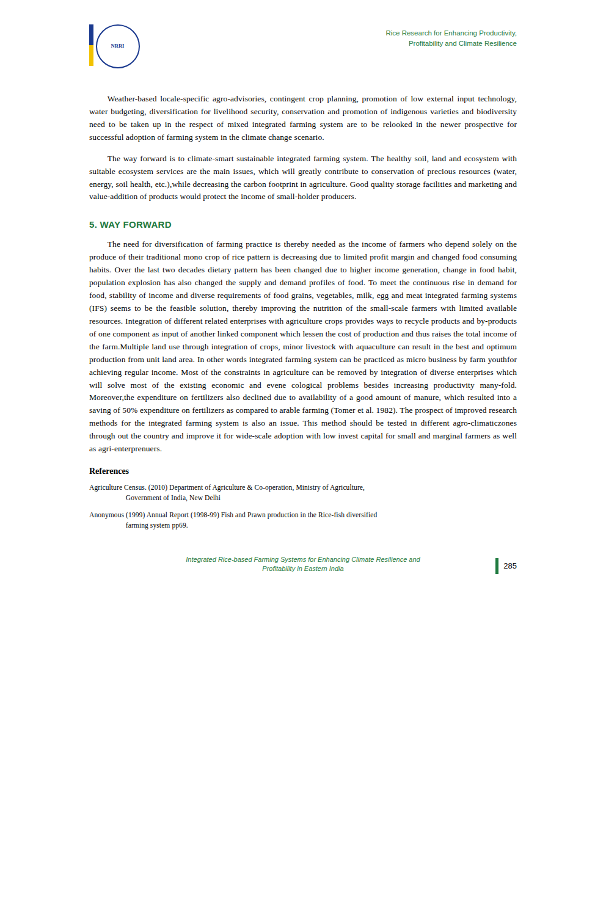NRRI
Rice Research for Enhancing Productivity,
Profitability and Climate Resilience
Weather-based locale-specific agro-advisories, contingent crop planning, promotion of low external input technology, water budgeting, diversification for livelihood security, conservation and promotion of indigenous varieties and biodiversity need to be taken up in the respect of mixed integrated farming system are to be relooked in the newer prospective for successful adoption of farming system in the climate change scenario.
The way forward is to climate-smart sustainable integrated farming system. The healthy soil, land and ecosystem with suitable ecosystem services are the main issues, which will greatly contribute to conservation of precious resources (water, energy, soil health, etc.),while decreasing the carbon footprint in agriculture. Good quality storage facilities and marketing and value-addition of products would protect the income of small-holder producers.
5. WAY FORWARD
The need for diversification of farming practice is thereby needed as the income of farmers who depend solely on the produce of their traditional mono crop of rice pattern is decreasing due to limited profit margin and changed food consuming habits. Over the last two decades dietary pattern has been changed due to higher income generation, change in food habit, population explosion has also changed the supply and demand profiles of food. To meet the continuous rise in demand for food, stability of income and diverse requirements of food grains, vegetables, milk, egg and meat integrated farming systems (IFS) seems to be the feasible solution, thereby improving the nutrition of the small-scale farmers with limited available resources. Integration of different related enterprises with agriculture crops provides ways to recycle products and by-products of one component as input of another linked component which lessen the cost of production and thus raises the total income of the farm.Multiple land use through integration of crops, minor livestock with aquaculture can result in the best and optimum production from unit land area. In other words integrated farming system can be practiced as micro business by farm youthfor achieving regular income. Most of the constraints in agriculture can be removed by integration of diverse enterprises which will solve most of the existing economic and evene cological problems besides increasing productivity many-fold. Moreover,the expenditure on fertilizers also declined due to availability of a good amount of manure, which resulted into a saving of 50% expenditure on fertilizers as compared to arable farming (Tomer et al. 1982). The prospect of improved research methods for the integrated farming system is also an issue. This method should be tested in different agro-climaticzones through out the country and improve it for wide-scale adoption with low invest capital for small and marginal farmers as well as agri-enterprenuers.
References
Agriculture Census. (2010) Department of Agriculture & Co-operation, Ministry of Agriculture,Government of India, New Delhi
Anonymous (1999) Annual Report (1998-99) Fish and Prawn production in the Rice-fish diversifiedfarming system pp69.
Integrated Rice-based Farming Systems for Enhancing Climate Resilience and
Profitability in Eastern India
285